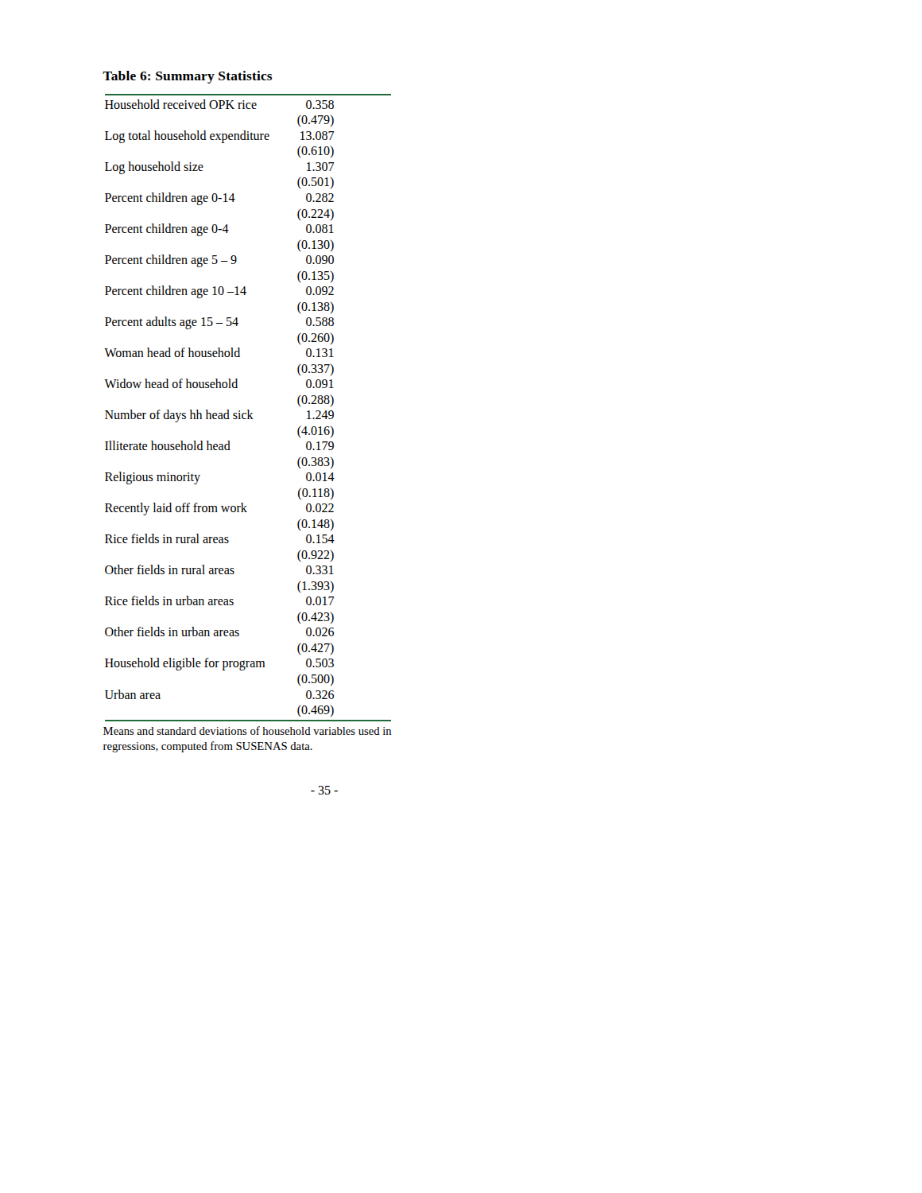Table 6: Summary Statistics
| Household received OPK rice | 0.358 | |
| | (0.479) | |
| Log total household expenditure | 13.087 | |
| | (0.610) | |
| Log household size | 1.307 | |
| | (0.501) | |
| Percent children age 0-14 | 0.282 | |
| | (0.224) | |
| Percent children age 0-4 | 0.081 | |
| | (0.130) | |
| Percent children age 5 – 9 | 0.090 | |
| | (0.135) | |
| Percent children age 10 –14 | 0.092 | |
| | (0.138) | |
| Percent adults age 15 – 54 | 0.588 | |
| | (0.260) | |
| Woman head of household | 0.131 | |
| | (0.337) | |
| Widow head of household | 0.091 | |
| | (0.288) | |
| Number of days hh head sick | 1.249 | |
| | (4.016) | |
| Illiterate household head | 0.179 | |
| | (0.383) | |
| Religious minority | 0.014 | |
| | (0.118) | |
| Recently laid off from work | 0.022 | |
| | (0.148) | |
| Rice fields in rural areas | 0.154 | |
| | (0.922) | |
| Other fields in rural areas | 0.331 | |
| | (1.393) | |
| Rice fields in urban areas | 0.017 | |
| | (0.423) | |
| Other fields in urban areas | 0.026 | |
| | (0.427) | |
| Household eligible for program | 0.503 | |
| | (0.500) | |
| Urban area | 0.326 | |
| | (0.469) | |
Means and standard deviations of household variables used in regressions, computed from SUSENAS data.
- 35 -